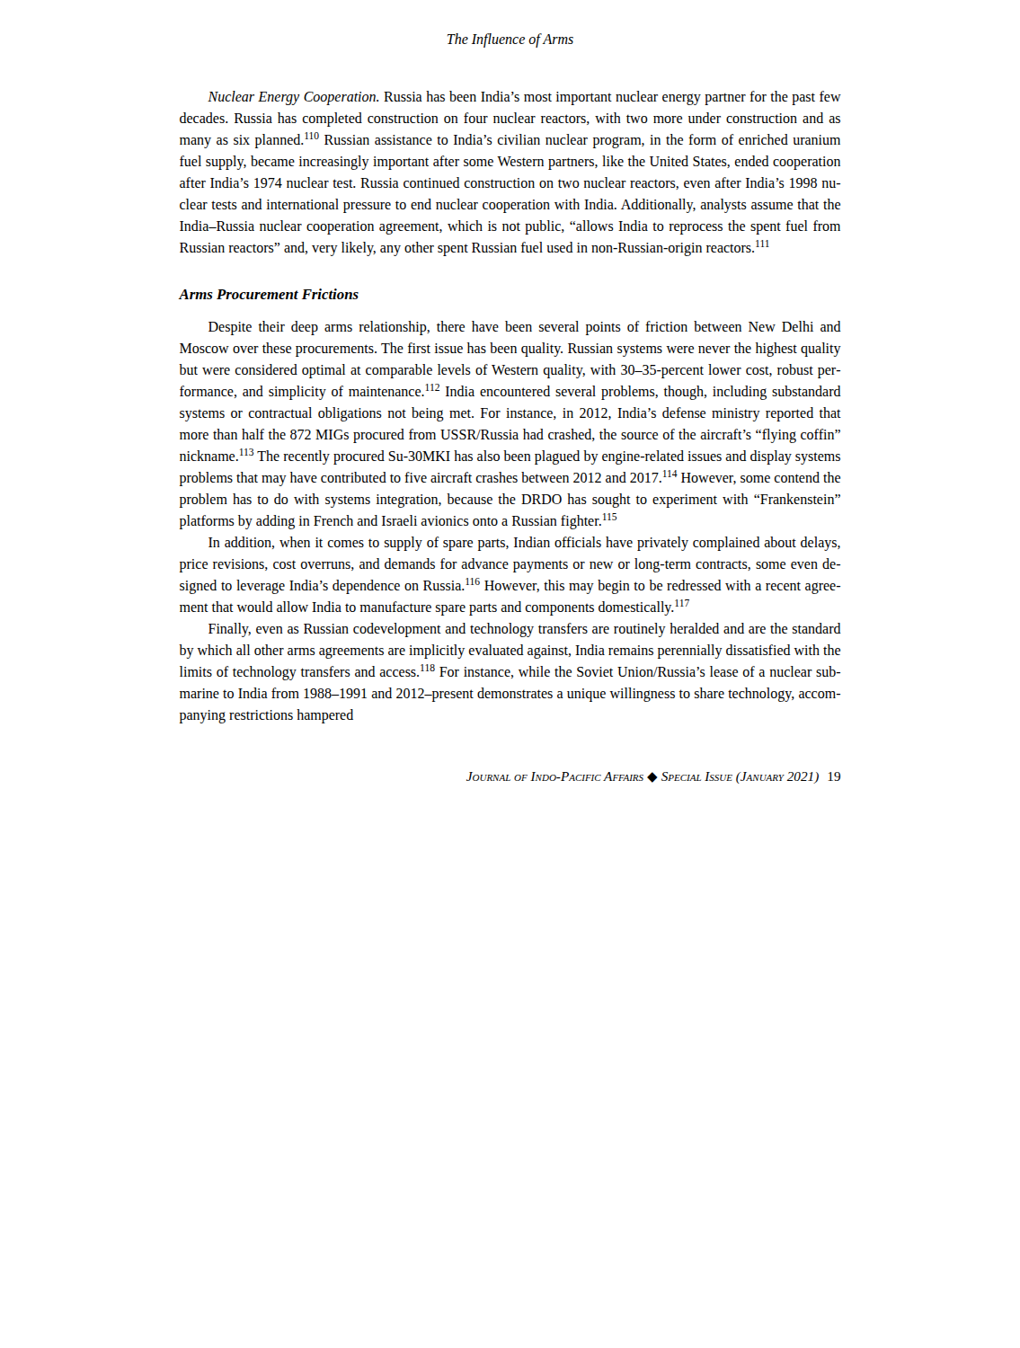The Influence of Arms
Nuclear Energy Cooperation. Russia has been India’s most important nuclear energy partner for the past few decades. Russia has completed construction on four nuclear reactors, with two more under construction and as many as six planned.110 Russian assistance to India’s civilian nuclear program, in the form of enriched uranium fuel supply, became increasingly important after some Western partners, like the United States, ended cooperation after India’s 1974 nuclear test. Russia continued construction on two nuclear reactors, even after India’s 1998 nuclear tests and international pressure to end nuclear cooperation with India. Additionally, analysts assume that the India–Russia nuclear cooperation agreement, which is not public, “allows India to reprocess the spent fuel from Russian reactors” and, very likely, any other spent Russian fuel used in non-Russian-origin reactors.111
Arms Procurement Frictions
Despite their deep arms relationship, there have been several points of friction between New Delhi and Moscow over these procurements. The first issue has been quality. Russian systems were never the highest quality but were considered optimal at comparable levels of Western quality, with 30–35-percent lower cost, robust performance, and simplicity of maintenance.112 India encountered several problems, though, including substandard systems or contractual obligations not being met. For instance, in 2012, India’s defense ministry reported that more than half the 872 MIGs procured from USSR/Russia had crashed, the source of the aircraft’s “flying coffin” nickname.113 The recently procured Su-30MKI has also been plagued by engine-related issues and display systems problems that may have contributed to five aircraft crashes between 2012 and 2017.114 However, some contend the problem has to do with systems integration, because the DRDO has sought to experiment with “Frankenstein” platforms by adding in French and Israeli avionics onto a Russian fighter.115
In addition, when it comes to supply of spare parts, Indian officials have privately complained about delays, price revisions, cost overruns, and demands for advance payments or new or long-term contracts, some even designed to leverage India’s dependence on Russia.116 However, this may begin to be redressed with a recent agreement that would allow India to manufacture spare parts and components domestically.117
Finally, even as Russian codevelopment and technology transfers are routinely heralded and are the standard by which all other arms agreements are implicitly evaluated against, India remains perennially dissatisfied with the limits of technology transfers and access.118 For instance, while the Soviet Union/Russia’s lease of a nuclear submarine to India from 1988–1991 and 2012–present demonstrates a unique willingness to share technology, accompanying restrictions hampered
Journal of Indo-Pacific Affairs ◆ Special Issue (January 2021)19